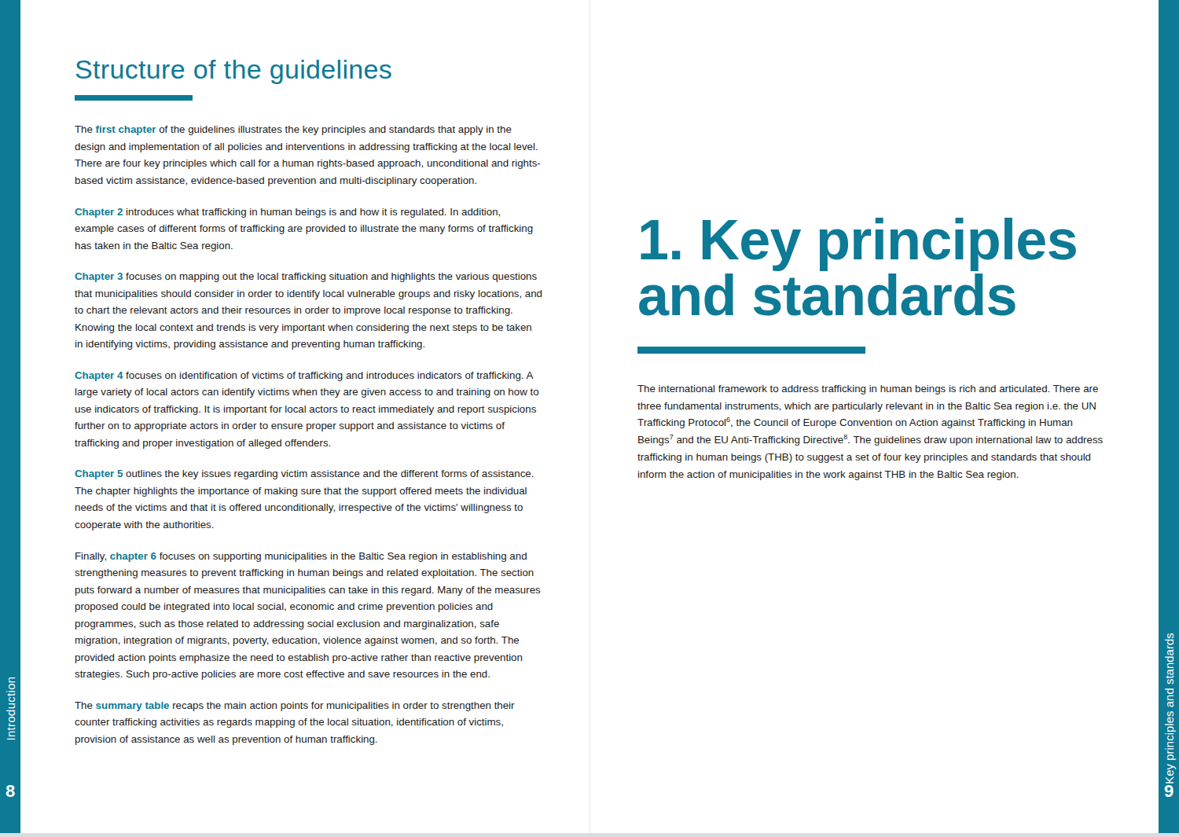Introduction
8
Structure of the guidelines
The first chapter of the guidelines illustrates the key principles and standards that apply in the design and implementation of all policies and interventions in addressing trafficking at the local level. There are four key principles which call for a human rights-based approach, unconditional and rights-based victim assistance, evidence-based prevention and multi-disciplinary cooperation.
Chapter 2 introduces what trafficking in human beings is and how it is regulated. In addition, example cases of different forms of trafficking are provided to illustrate the many forms of trafficking has taken in the Baltic Sea region.
Chapter 3 focuses on mapping out the local trafficking situation and highlights the various questions that municipalities should consider in order to identify local vulnerable groups and risky locations, and to chart the relevant actors and their resources in order to improve local response to trafficking. Knowing the local context and trends is very important when considering the next steps to be taken in identifying victims, providing assistance and preventing human trafficking.
Chapter 4 focuses on identification of victims of trafficking and introduces indicators of trafficking. A large variety of local actors can identify victims when they are given access to and training on how to use indicators of trafficking. It is important for local actors to react immediately and report suspicions further on to appropriate actors in order to ensure proper support and assistance to victims of trafficking and proper investigation of alleged offenders.
Chapter 5 outlines the key issues regarding victim assistance and the different forms of assistance. The chapter highlights the importance of making sure that the support offered meets the individual needs of the victims and that it is offered unconditionally, irrespective of the victims' willingness to cooperate with the authorities.
Finally, chapter 6 focuses on supporting municipalities in the Baltic Sea region in establishing and strengthening measures to prevent trafficking in human beings and related exploitation. The section puts forward a number of measures that municipalities can take in this regard. Many of the measures proposed could be integrated into local social, economic and crime prevention policies and programmes, such as those related to addressing social exclusion and marginalization, safe migration, integration of migrants, poverty, education, violence against women, and so forth. The provided action points emphasize the need to establish pro-active rather than reactive prevention strategies. Such pro-active policies are more cost effective and save resources in the end.
The summary table recaps the main action points for municipalities in order to strengthen their counter trafficking activities as regards mapping of the local situation, identification of victims, provision of assistance as well as prevention of human trafficking.
Key principles and standards
9
1. Key principles and standards
The international framework to address trafficking in human beings is rich and articulated. There are three fundamental instruments, which are particularly relevant in in the Baltic Sea region i.e. the UN Trafficking Protocol6, the Council of Europe Convention on Action against Trafficking in Human Beings7 and the EU Anti-Trafficking Directive8. The guidelines draw upon international law to address trafficking in human beings (THB) to suggest a set of four key principles and standards that should inform the action of municipalities in the work against THB in the Baltic Sea region.